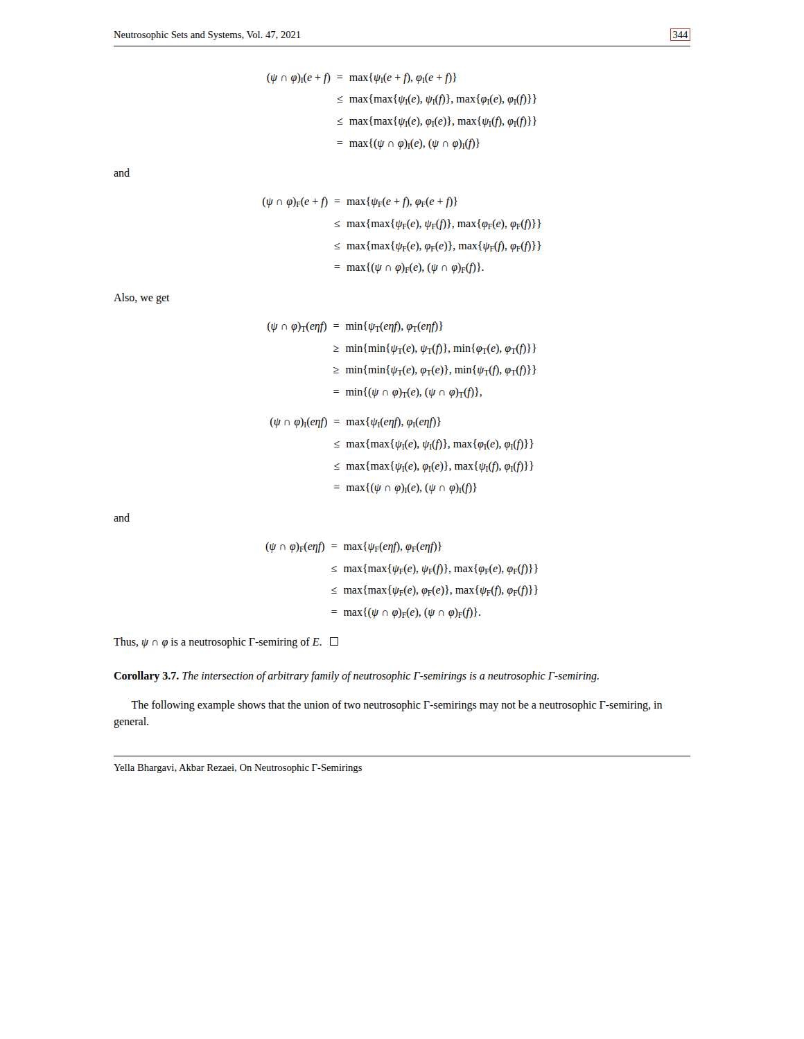Neutrosophic Sets and Systems, Vol. 47, 2021 344
(ψ ∩ φ)I(e + f) = max{ψI(e + f), φI(e + f)}
≤ max{max{ψI(e), ψI(f)}, max{φI(e), φI(f)}}
≤ max{max{ψI(e), φI(e)}, max{ψI(f), φI(f)}}
= max{(ψ ∩ φ)I(e), (ψ ∩ φ)I(f)}
and
(ψ ∩ φ)F(e + f) = max{ψF(e + f), φF(e + f)}
≤ max{max{ψF(e), ψF(f)}, max{φF(e), φF(f)}}
≤ max{max{ψF(e), φF(e)}, max{ψF(f), φF(f)}}
= max{(ψ ∩ φ)F(e), (ψ ∩ φ)F(f)}.
Also, we get
(ψ ∩ φ)T(eηf) = min{ψT(eηf), φT(eηf)}
≥ min{min{ψT(e), ψT(f)}, min{φT(e), φT(f)}}
≥ min{min{ψT(e), φT(e)}, min{ψT(f), φT(f)}}
= min{(ψ ∩ φ)T(e), (ψ ∩ φ)T(f)},
(ψ ∩ φ)I(eηf) = max{ψI(eηf), φI(eηf)}
≤ max{max{ψI(e), ψI(f)}, max{φI(e), φI(f)}}
≤ max{max{ψI(e), φI(e)}, max{ψI(f), φI(f)}}
= max{(ψ ∩ φ)I(e), (ψ ∩ φ)I(f)}
and
(ψ ∩ φ)F(eηf) = max{ψF(eηf), φF(eηf)}
≤ max{max{ψF(e), ψF(f)}, max{φF(e), φF(f)}}
≤ max{max{ψF(e), φF(e)}, max{ψF(f), φF(f)}}
= max{(ψ ∩ φ)F(e), (ψ ∩ φ)F(f)}.
Thus, ψ ∩ φ is a neutrosophic Γ-semiring of E.
Corollary 3.7. The intersection of arbitrary family of neutrosophic Γ-semirings is a neutrosophic Γ-semiring.
The following example shows that the union of two neutrosophic Γ-semirings may not be a neutrosophic Γ-semiring, in general.
Yella Bhargavi, Akbar Rezaei, On Neutrosophic Γ-Semirings